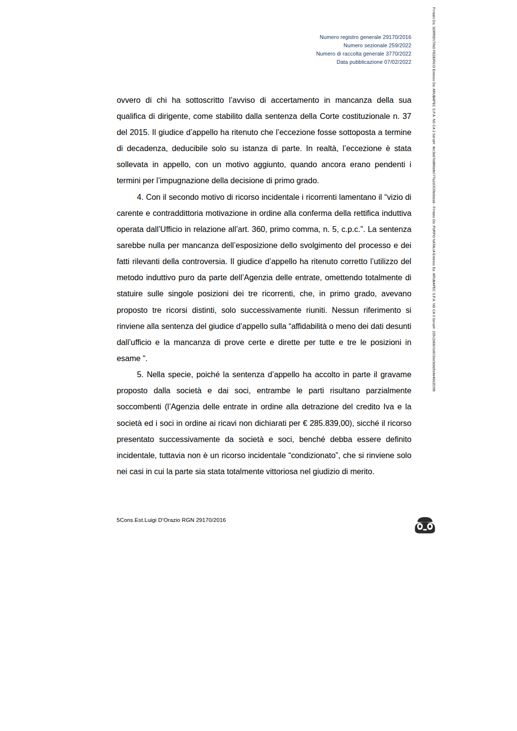Numero registro generale 29170/2016
Numero sezionale 259/2022
Numero di raccolta generale 3770/2022
Data pubblicazione 07/02/2022
ovvero di chi ha sottoscritto l’avviso di accertamento in mancanza della sua qualifica di dirigente, come stabilito dalla sentenza della Corte costituzionale n. 37 del 2015. Il giudice d’appello ha ritenuto che l’eccezione fosse sottoposta a termine di decadenza, deducibile solo su istanza di parte. In realtà, l’eccezione è stata sollevata in appello, con un motivo aggiunto, quando ancora erano pendenti i termini per l’impugnazione della decisione di primo grado.
4. Con il secondo motivo di ricorso incidentale i ricorrenti lamentano il “vizio di carente e contraddittoria motivazione in ordine alla conferma della rettifica induttiva operata dall’Ufficio in relazione all’art. 360, primo comma, n. 5, c.p.c.”. La sentenza sarebbe nulla per mancanza dell’esposizione dello svolgimento del processo e dei fatti rilevanti della controversia. Il giudice d’appello ha ritenuto corretto l’utilizzo del metodo induttivo puro da parte dell’Agenzia delle entrate, omettendo totalmente di statuire sulle singole posizioni dei tre ricorrenti, che, in primo grado, avevano proposto tre ricorsi distinti, solo successivamente riuniti. Nessun riferimento si rinviene alla sentenza del giudice d’appello sulla “affidabilità o meno dei dati desunti dall’ufficio e la mancanza di prove certe e dirette per tutte e tre le posizioni in esame “.
5. Nella specie, poiché la sentenza d’appello ha accolto in parte il gravame proposto dalla società e dai soci, entrambe le parti risultano parzialmente soccombenti (l’Agenzia delle entrate in ordine alla detrazione del credito Iva e la società ed i soci in ordine ai ricavi non dichiarati per € 285.839,00), sicché il ricorso presentato successivamente da società e soci, benché debba essere definito incidentale, tuttavia non è un ricorso incidentale “condizionato”, che si rinviene solo nei casi in cui la parte sia stata totalmente vittoriosa nel giudizio di merito.
5Cons.Est.Luigi D’Orazio RGN 29170/2016
Firmato Da: SORRENTINO FEDERICO Emesso Da: ARUBAPEC S.P.A. NG CA 3 Serial#: 4ec9a67e8f66efe077a2d0639edbdab - Firmato Da: PURPO NATALIA Emesso Da: ARUBAPEC S.P.A. NG CA 3 Serial#: 235c2b6800d603ee3ebd5d4e46b35396